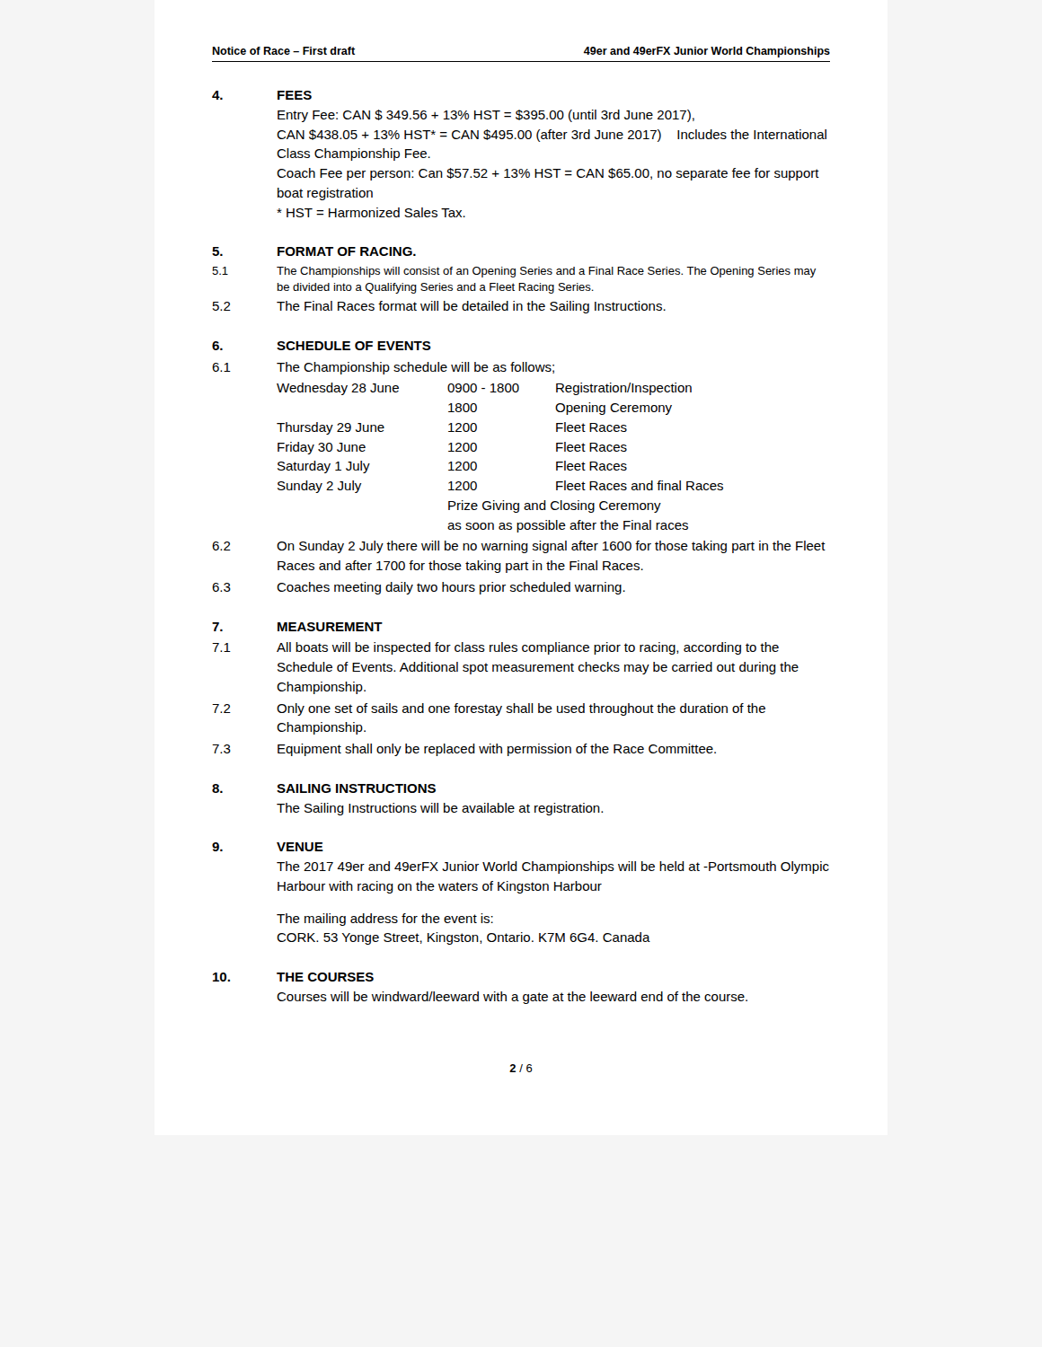Notice of Race – First draft
49er and 49erFX Junior World Championships
4.
Fees
Entry Fee: CAN $ 349.56 + 13% HST = $395.00 (until 3rd June 2017),
CAN $438.05 + 13% HST* = CAN $495.00 (after 3rd June 2017) Includes the International Class Championship Fee.
Coach Fee per person: Can $57.52 + 13% HST = CAN $65.00, no separate fee for support boat registration
* HST = Harmonized Sales Tax.
5.
Format of racing.
5.1
The Championships will consist of an Opening Series and a Final Race Series. The Opening Series may be divided into a Qualifying Series and a Fleet Racing Series.
5.2
The Final Races format will be detailed in the Sailing Instructions.
6.
Schedule of events
6.1
The Championship schedule will be as follows;
| Wednesday 28 June | 0900 - 1800 | Registration/Inspection |
| | 1800 | Opening Ceremony |
| Thursday 29 June | 1200 | Fleet Races |
| Friday 30 June | 1200 | Fleet Races |
| Saturday 1 July | 1200 | Fleet Races |
| Sunday 2 July | 1200 | Fleet Races and final Races |
Prize Giving and Closing Ceremony
as soon as possible after the Final races
6.2
On Sunday 2 July there will be no warning signal after 1600 for those taking part in the Fleet Races and after 1700 for those taking part in the Final Races.
6.3
Coaches meeting daily two hours prior scheduled warning.
7.
Measurement
7.1
All boats will be inspected for class rules compliance prior to racing, according to the Schedule of Events. Additional spot measurement checks may be carried out during the Championship.
7.2
Only one set of sails and one forestay shall be used throughout the duration of the Championship.
7.3
Equipment shall only be replaced with permission of the Race Committee.
8.
Sailing instructions
The Sailing Instructions will be available at registration.
9.
Venue
The 2017 49er and 49erFX Junior World Championships will be held at -Portsmouth Olympic Harbour with racing on the waters of Kingston Harbour
The mailing address for the event is:
CORK. 53 Yonge Street, Kingston, Ontario. K7M 6G4. Canada
10.
The courses
Courses will be windward/leeward with a gate at the leeward end of the course.
2 / 6